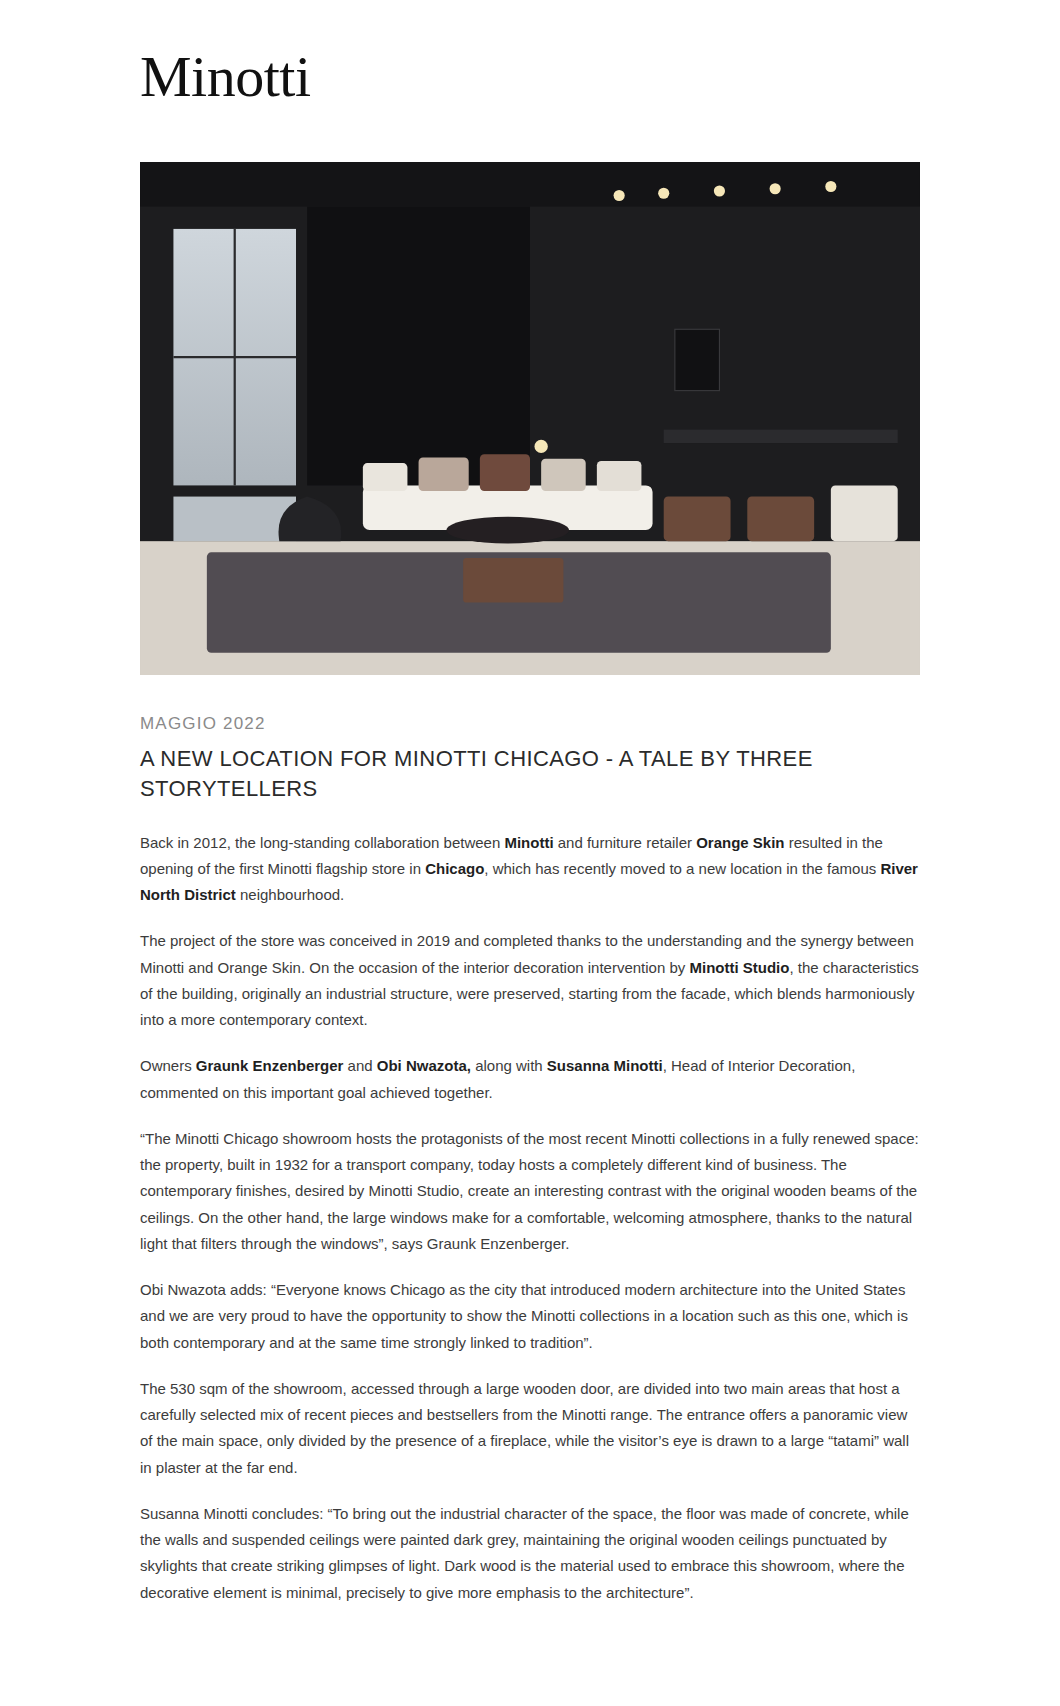Minotti
Maggio 2022
A new location for Minotti Chicago - a tale by three storytellers
Back in 2012, the long-standing collaboration between Minotti and furniture retailer Orange Skin resulted in the opening of the first Minotti flagship store in Chicago, which has recently moved to a new location in the famous River North District neighbourhood.
The project of the store was conceived in 2019 and completed thanks to the understanding and the synergy between Minotti and Orange Skin. On the occasion of the interior decoration intervention by Minotti Studio, the characteristics of the building, originally an industrial structure, were preserved, starting from the facade, which blends harmoniously into a more contemporary context.
Owners Graunk Enzenberger and Obi Nwazota, along with Susanna Minotti, Head of Interior Decoration, commented on this important goal achieved together.
“The Minotti Chicago showroom hosts the protagonists of the most recent Minotti collections in a fully renewed space: the property, built in 1932 for a transport company, today hosts a completely different kind of business. The contemporary finishes, desired by Minotti Studio, create an interesting contrast with the original wooden beams of the ceilings. On the other hand, the large windows make for a comfortable, welcoming atmosphere, thanks to the natural light that filters through the windows”, says Graunk Enzenberger.
Obi Nwazota adds: “Everyone knows Chicago as the city that introduced modern architecture into the United States and we are very proud to have the opportunity to show the Minotti collections in a location such as this one, which is both contemporary and at the same time strongly linked to tradition”.
The 530 sqm of the showroom, accessed through a large wooden door, are divided into two main areas that host a carefully selected mix of recent pieces and bestsellers from the Minotti range. The entrance offers a panoramic view of the main space, only divided by the presence of a fireplace, while the visitor’s eye is drawn to a large “tatami” wall in plaster at the far end.
Susanna Minotti concludes: “To bring out the industrial character of the space, the floor was made of concrete, while the walls and suspended ceilings were painted dark grey, maintaining the original wooden ceilings punctuated by skylights that create striking glimpses of light. Dark wood is the material used to embrace this showroom, where the decorative element is minimal, precisely to give more emphasis to the architecture”.